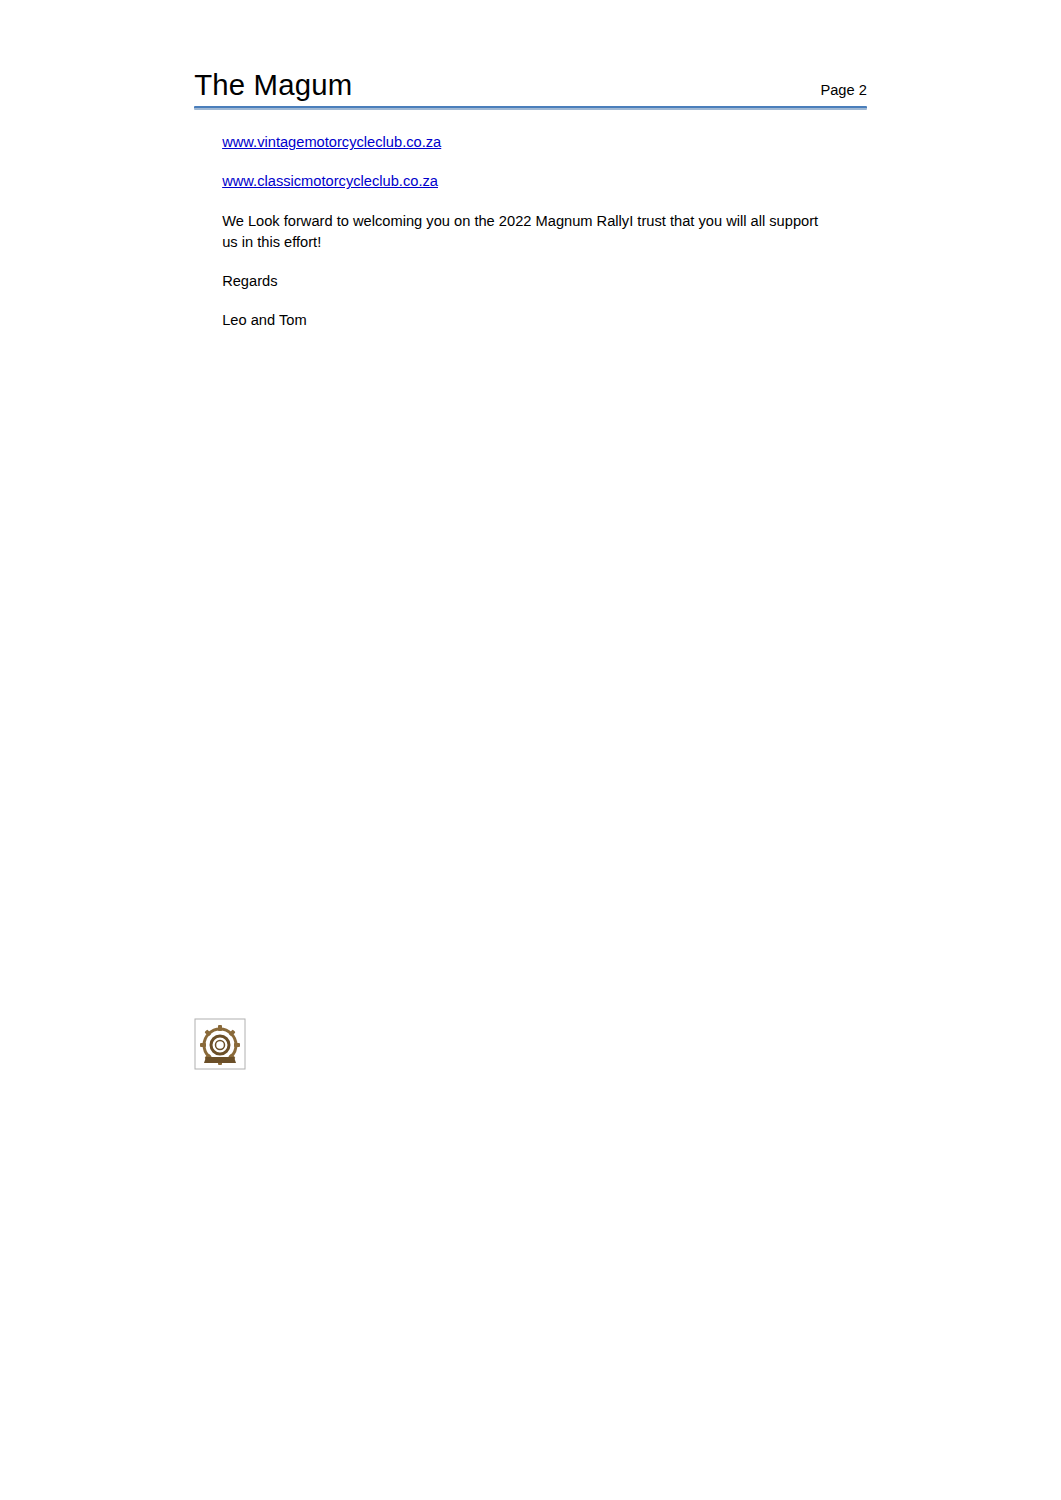The Magum
Page 2
www.vintagemotorcycleclub.co.za
www.classicmotorcycleclub.co.za
We Look forward to welcoming you on the 2022 Magnum RallyI trust that you will all support us in this effort!
Regards
Leo and Tom